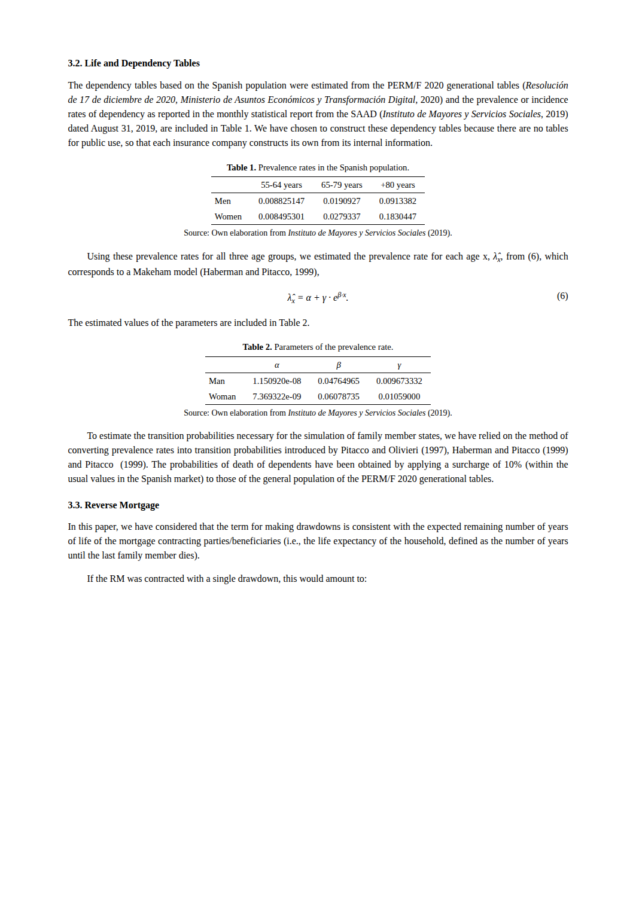3.2. Life and Dependency Tables
The dependency tables based on the Spanish population were estimated from the PERM/F 2020 generational tables (Resolución de 17 de diciembre de 2020, Ministerio de Asuntos Económicos y Transformación Digital, 2020) and the prevalence or incidence rates of dependency as reported in the monthly statistical report from the SAAD (Instituto de Mayores y Servicios Sociales, 2019) dated August 31, 2019, are included in Table 1. We have chosen to construct these dependency tables because there are no tables for public use, so that each insurance company constructs its own from its internal information.
Table 1. Prevalence rates in the Spanish population.
| | 55-64 years | 65-79 years | +80 years |
| --- | --- | --- | --- |
| Men | 0.008825147 | 0.0190927 | 0.0913382 |
| Women | 0.008495301 | 0.0279337 | 0.1830447 |
Source: Own elaboration from Instituto de Mayores y Servicios Sociales (2019).
Using these prevalence rates for all three age groups, we estimated the prevalence rate for each age x, λ̂x, from (6), which corresponds to a Makeham model (Haberman and Pitacco, 1999),
λ̂x = α + γ · eβ·x. (6)
The estimated values of the parameters are included in Table 2.
Table 2. Parameters of the prevalence rate.
| | α | β | γ |
| --- | --- | --- | --- |
| Man | 1.150920e-08 | 0.04764965 | 0.009673332 |
| Woman | 7.369322e-09 | 0.06078735 | 0.01059000 |
Source: Own elaboration from Instituto de Mayores y Servicios Sociales (2019).
To estimate the transition probabilities necessary for the simulation of family member states, we have relied on the method of converting prevalence rates into transition probabilities introduced by Pitacco and Olivieri (1997), Haberman and Pitacco (1999) and Pitacco (1999). The probabilities of death of dependents have been obtained by applying a surcharge of 10% (within the usual values in the Spanish market) to those of the general population of the PERM/F 2020 generational tables.
3.3. Reverse Mortgage
In this paper, we have considered that the term for making drawdowns is consistent with the expected remaining number of years of life of the mortgage contracting parties/beneficiaries (i.e., the life expectancy of the household, defined as the number of years until the last family member dies).
If the RM was contracted with a single drawdown, this would amount to: